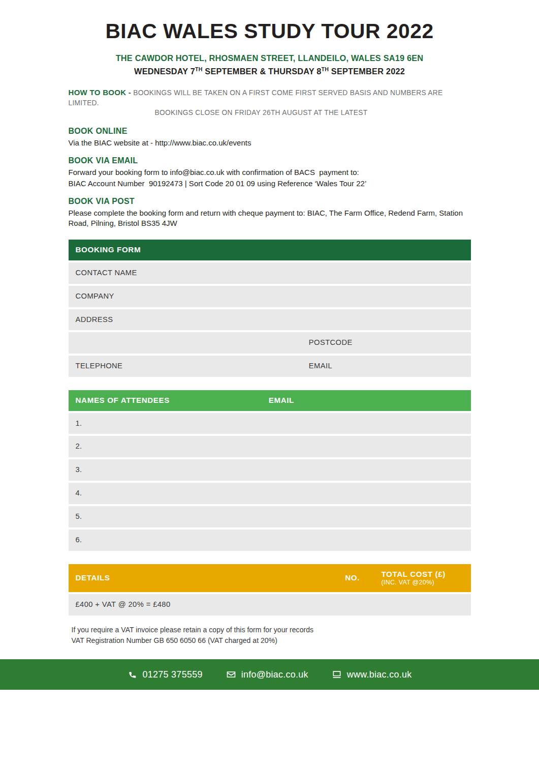BIAC WALES STUDY TOUR 2022
THE CAWDOR HOTEL, RHOSMAEN STREET, LLANDEILO, WALES SA19 6EN
WEDNESDAY 7TH SEPTEMBER & THURSDAY 8TH SEPTEMBER 2022
HOW TO BOOK - BOOKINGS WILL BE TAKEN ON A FIRST COME FIRST SERVED BASIS AND NUMBERS ARE LIMITED. BOOKINGS CLOSE ON FRIDAY 26TH AUGUST AT THE LATEST
Book Online
Via the BIAC website at - http://www.biac.co.uk/events
Book via Email
Forward your booking form to info@biac.co.uk with confirmation of BACS payment to:
BIAC Account Number 90192473 | Sort Code 20 01 09 using Reference ‘Wales Tour 22’
Book via Post
Please complete the booking form and return with cheque payment to: BIAC, The Farm Office, Redend Farm, Station Road, Pilning, Bristol BS35 4JW
| Booking Form |
| --- |
| Contact Name |
| Company |
| Address |
| | Postcode |
| Telephone | Email |
| Names of Attendees | Email |
| --- | --- |
| 1. | |
| 2. | |
| 3. | |
| 4. | |
| 5. | |
| 6. | |
| Details | No. | Total Cost (£) (INC. VAT @20%) |
| --- | --- | --- |
| £400 + VAT @ 20% = £480 | | |
If you require a VAT invoice please retain a copy of this form for your records
VAT Registration Number GB 650 6050 66 (VAT charged at 20%)
01275 375559 info@biac.co.uk www.biac.co.uk